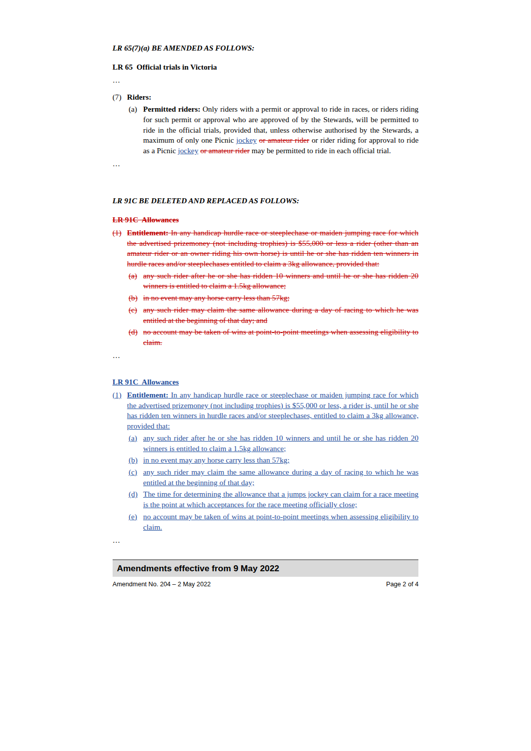LR 65(7)(a) BE AMENDED AS FOLLOWS:
LR 65 Official trials in Victoria
…
(7)
Riders:
(a)
Permitted riders: Only riders with a permit or approval to ride in races, or riders riding for such permit or approval who are approved of by the Stewards, will be permitted to ride in the official trials, provided that, unless otherwise authorised by the Stewards, a maximum of only one Picnic jockey or amateur rider or rider riding for approval to ride as a Picnic jockey or amateur rider may be permitted to ride in each official trial.
…
LR 91C BE DELETED AND REPLACED AS FOLLOWS:
LR 91C Allowances
(1)
Entitlement: In any handicap hurdle race or steeplechase or maiden jumping race for which the advertised prizemoney (not including trophies) is $55,000 or less a rider (other than an amateur rider or an owner riding his own horse) is until he or she has ridden ten winners in hurdle races and/or steeplechases entitled to claim a 3kg allowance, provided that:
(a)
any such rider after he or she has ridden 10 winners and until he or she has ridden 20 winners is entitled to claim a 1.5kg allowance;
(b)
in no event may any horse carry less than 57kg;
(c)
any such rider may claim the same allowance during a day of racing to which he was entitled at the beginning of that day; and
(d)
no account may be taken of wins at point-to-point meetings when assessing eligibility to claim.
…
LR 91C Allowances
(1)
Entitlement: In any handicap hurdle race or steeplechase or maiden jumping race for which the advertised prizemoney (not including trophies) is $55,000 or less, a rider is, until he or she has ridden ten winners in hurdle races and/or steeplechases, entitled to claim a 3kg allowance, provided that:
(a)
any such rider after he or she has ridden 10 winners and until he or she has ridden 20 winners is entitled to claim a 1.5kg allowance;
(b)
in no event may any horse carry less than 57kg;
(c)
any such rider may claim the same allowance during a day of racing to which he was entitled at the beginning of that day;
(d)
The time for determining the allowance that a jumps jockey can claim for a race meeting is the point at which acceptances for the race meeting officially close;
(e)
no account may be taken of wins at point-to-point meetings when assessing eligibility to claim.
…
Amendments effective from 9 May 2022
Amendment No. 204 – 2 May 2022 Page 2 of 4